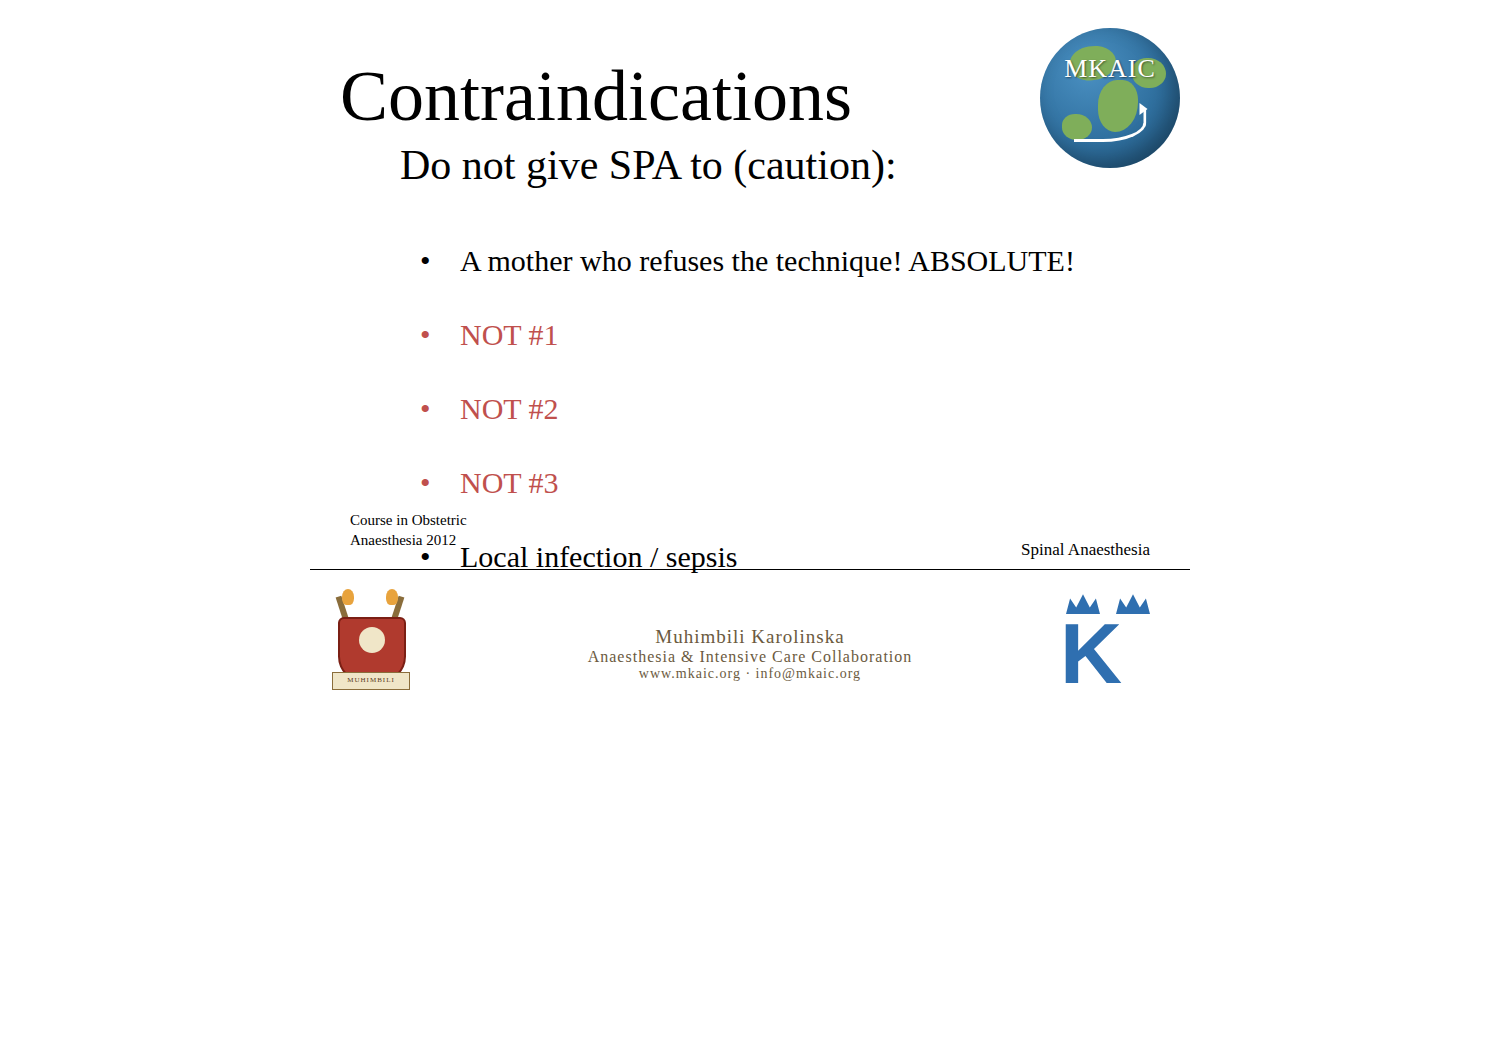MKAIC
Contraindications
Do not give SPA to (caution):
A mother who refuses the technique! ABSOLUTE!
NOT #1
NOT #2
NOT #3
Local infection / sepsis
Course in Obstetric
Anaesthesia 2012
Spinal Anaesthesia
MUHIMBILI
Muhimbili Karolinska
Anaesthesia & Intensive Care Collaboration
www.mkaic.org · info@mkaic.org
K